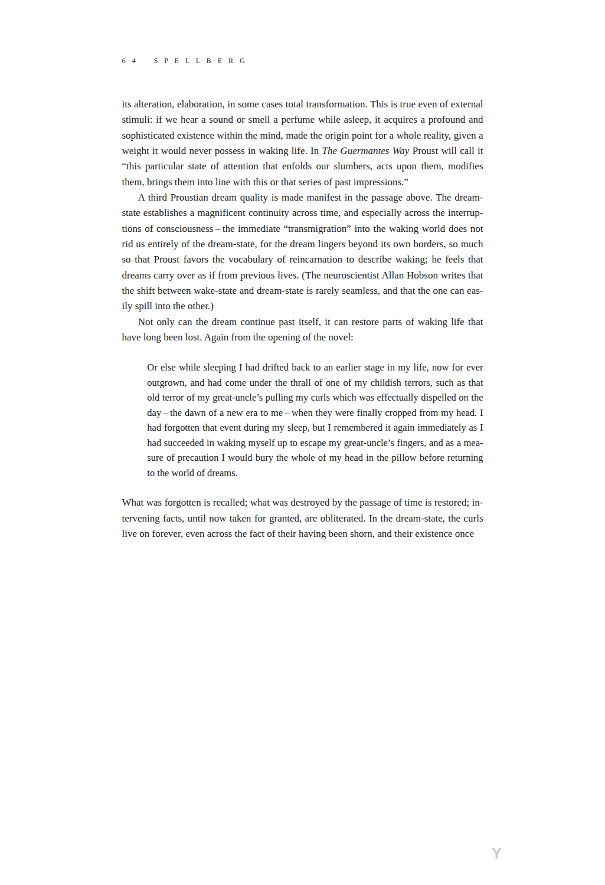6 4 S P E L L B E R G
its alteration, elaboration, in some cases total transformation. This is true even of external stimuli: if we hear a sound or smell a perfume while asleep, it acquires a profound and sophisticated existence within the mind, made the origin point for a whole reality, given a weight it would never possess in waking life. In The Guermantes Way Proust will call it “this particular state of attention that enfolds our slumbers, acts upon them, modifies them, brings them into line with this or that series of past impressions.”
A third Proustian dream quality is made manifest in the passage above. The dream-state establishes a magnificent continuity across time, and especially across the interruptions of consciousness – the immediate “transmigration” into the waking world does not rid us entirely of the dream-state, for the dream lingers beyond its own borders, so much so that Proust favors the vocabulary of reincarnation to describe waking; he feels that dreams carry over as if from previous lives. (The neuroscientist Allan Hobson writes that the shift between wake-state and dream-state is rarely seamless, and that the one can easily spill into the other.)
Not only can the dream continue past itself, it can restore parts of waking life that have long been lost. Again from the opening of the novel:
Or else while sleeping I had drifted back to an earlier stage in my life, now for ever outgrown, and had come under the thrall of one of my childish terrors, such as that old terror of my great-uncle’s pulling my curls which was effectually dispelled on the day – the dawn of a new era to me – when they were finally cropped from my head. I had forgotten that event during my sleep, but I remembered it again immediately as I had succeeded in waking myself up to escape my great-uncle’s fingers, and as a measure of precaution I would bury the whole of my head in the pillow before returning to the world of dreams.
What was forgotten is recalled; what was destroyed by the passage of time is restored; intervening facts, until now taken for granted, are obliterated. In the dream-state, the curls live on forever, even across the fact of their having been shorn, and their existence once
Y